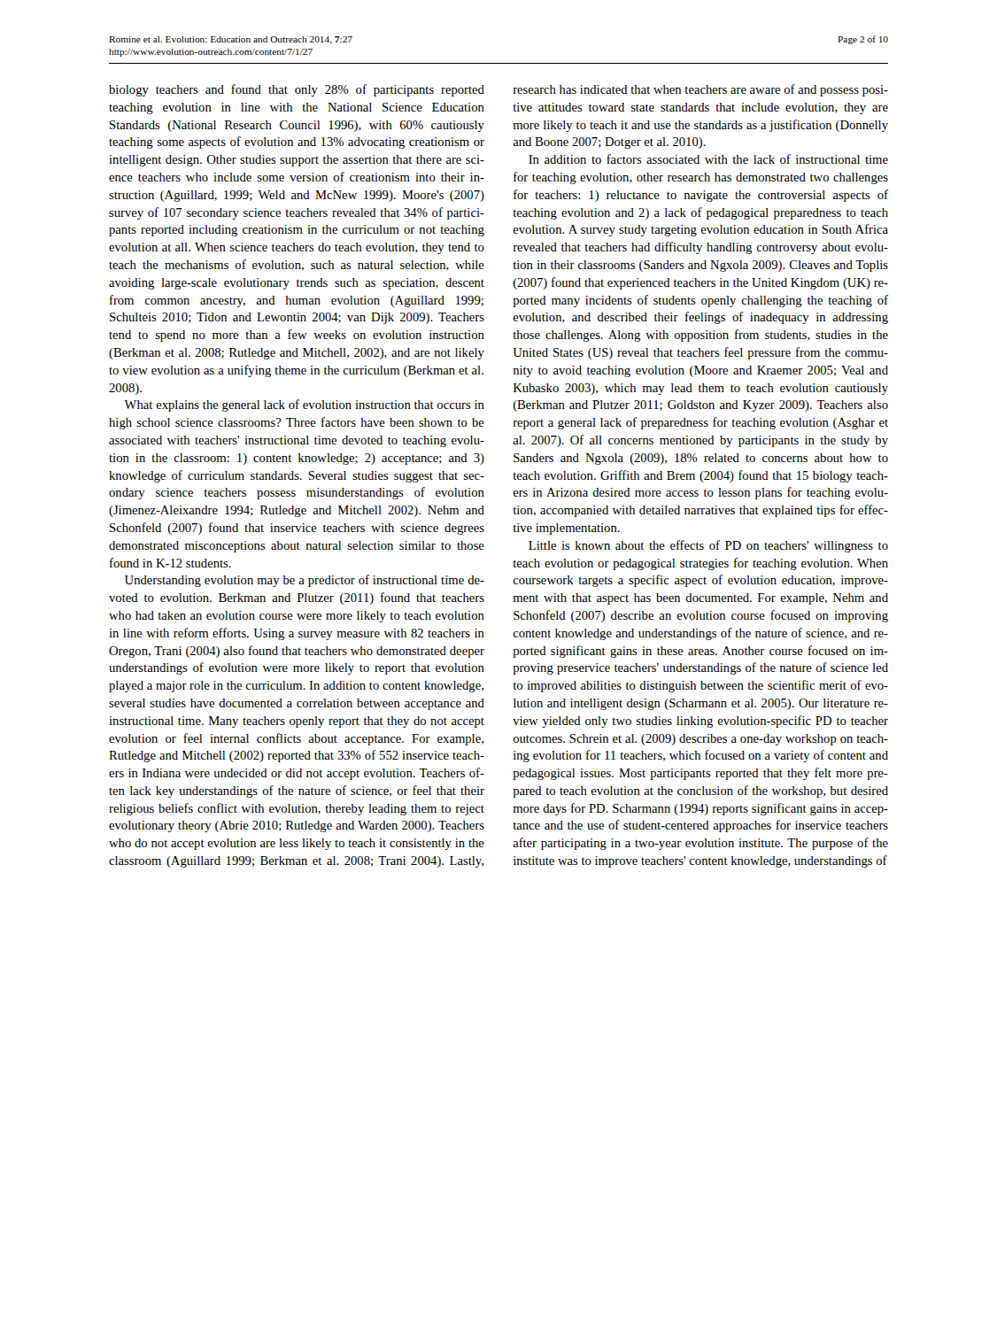Romine et al. Evolution: Education and Outreach 2014, 7:27 http://www.evolution-outreach.com/content/7/1/27
Page 2 of 10
biology teachers and found that only 28% of participants reported teaching evolution in line with the National Science Education Standards (National Research Council 1996), with 60% cautiously teaching some aspects of evolution and 13% advocating creationism or intelligent design. Other studies support the assertion that there are science teachers who include some version of creationism into their instruction (Aguillard, 1999; Weld and McNew 1999). Moore's (2007) survey of 107 secondary science teachers revealed that 34% of participants reported including creationism in the curriculum or not teaching evolution at all. When science teachers do teach evolution, they tend to teach the mechanisms of evolution, such as natural selection, while avoiding large-scale evolutionary trends such as speciation, descent from common ancestry, and human evolution (Aguillard 1999; Schulteis 2010; Tidon and Lewontin 2004; van Dijk 2009). Teachers tend to spend no more than a few weeks on evolution instruction (Berkman et al. 2008; Rutledge and Mitchell, 2002), and are not likely to view evolution as a unifying theme in the curriculum (Berkman et al. 2008).
What explains the general lack of evolution instruction that occurs in high school science classrooms? Three factors have been shown to be associated with teachers' instructional time devoted to teaching evolution in the classroom: 1) content knowledge; 2) acceptance; and 3) knowledge of curriculum standards. Several studies suggest that secondary science teachers possess misunderstandings of evolution (Jimenez-Aleixandre 1994; Rutledge and Mitchell 2002). Nehm and Schonfeld (2007) found that inservice teachers with science degrees demonstrated misconceptions about natural selection similar to those found in K-12 students.
Understanding evolution may be a predictor of instructional time devoted to evolution. Berkman and Plutzer (2011) found that teachers who had taken an evolution course were more likely to teach evolution in line with reform efforts. Using a survey measure with 82 teachers in Oregon, Trani (2004) also found that teachers who demonstrated deeper understandings of evolution were more likely to report that evolution played a major role in the curriculum. In addition to content knowledge, several studies have documented a correlation between acceptance and instructional time. Many teachers openly report that they do not accept evolution or feel internal conflicts about acceptance. For example, Rutledge and Mitchell (2002) reported that 33% of 552 inservice teachers in Indiana were undecided or did not accept evolution. Teachers often lack key understandings of the nature of science, or feel that their religious beliefs conflict with evolution, thereby leading them to reject evolutionary theory (Abrie 2010; Rutledge and Warden 2000). Teachers who do not accept evolution are less likely to teach it consistently in the classroom (Aguillard 1999; Berkman et al. 2008; Trani 2004). Lastly, research has indicated that when teachers are aware of and possess positive attitudes toward state standards that include evolution, they are more likely to teach it and use the standards as a justification (Donnelly and Boone 2007; Dotger et al. 2010).
In addition to factors associated with the lack of instructional time for teaching evolution, other research has demonstrated two challenges for teachers: 1) reluctance to navigate the controversial aspects of teaching evolution and 2) a lack of pedagogical preparedness to teach evolution. A survey study targeting evolution education in South Africa revealed that teachers had difficulty handling controversy about evolution in their classrooms (Sanders and Ngxola 2009). Cleaves and Toplis (2007) found that experienced teachers in the United Kingdom (UK) reported many incidents of students openly challenging the teaching of evolution, and described their feelings of inadequacy in addressing those challenges. Along with opposition from students, studies in the United States (US) reveal that teachers feel pressure from the community to avoid teaching evolution (Moore and Kraemer 2005; Veal and Kubasko 2003), which may lead them to teach evolution cautiously (Berkman and Plutzer 2011; Goldston and Kyzer 2009). Teachers also report a general lack of preparedness for teaching evolution (Asghar et al. 2007). Of all concerns mentioned by participants in the study by Sanders and Ngxola (2009), 18% related to concerns about how to teach evolution. Griffith and Brem (2004) found that 15 biology teachers in Arizona desired more access to lesson plans for teaching evolution, accompanied with detailed narratives that explained tips for effective implementation.
Little is known about the effects of PD on teachers' willingness to teach evolution or pedagogical strategies for teaching evolution. When coursework targets a specific aspect of evolution education, improvement with that aspect has been documented. For example, Nehm and Schonfeld (2007) describe an evolution course focused on improving content knowledge and understandings of the nature of science, and reported significant gains in these areas. Another course focused on improving preservice teachers' understandings of the nature of science led to improved abilities to distinguish between the scientific merit of evolution and intelligent design (Scharmann et al. 2005). Our literature review yielded only two studies linking evolution-specific PD to teacher outcomes. Schrein et al. (2009) describes a one-day workshop on teaching evolution for 11 teachers, which focused on a variety of content and pedagogical issues. Most participants reported that they felt more prepared to teach evolution at the conclusion of the workshop, but desired more days for PD. Scharmann (1994) reports significant gains in acceptance and the use of student-centered approaches for inservice teachers after participating in a two-year evolution institute. The purpose of the institute was to improve teachers' content knowledge, understandings of